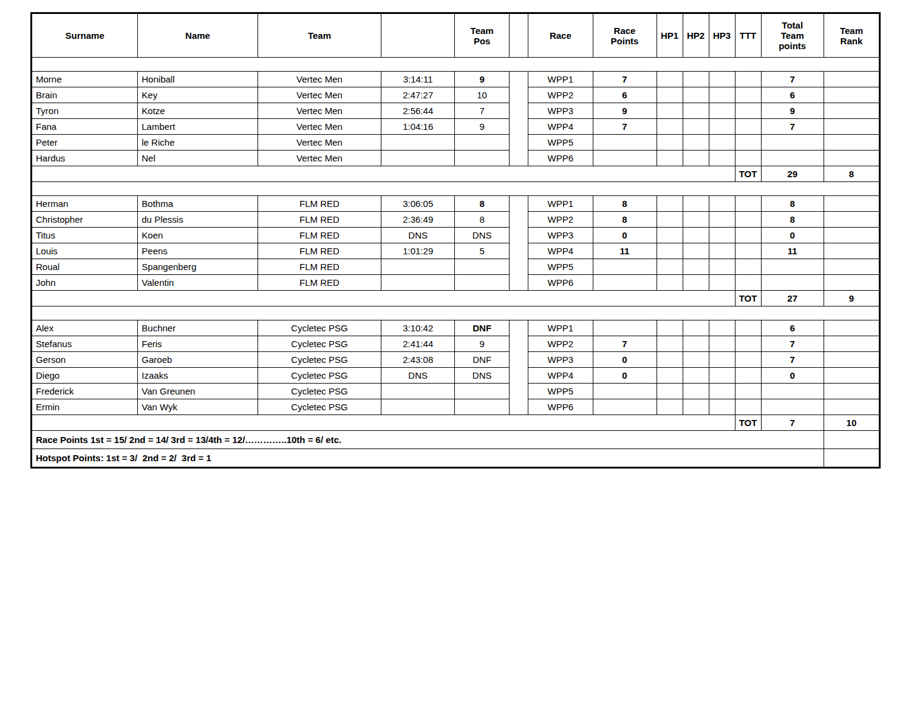| Surname | Name | Team | | Team Pos | | Race | Race Points | HP1 | HP2 | HP3 | TTT | Total Team points | Team Rank |
| --- | --- | --- | --- | --- | --- | --- | --- | --- | --- | --- | --- | --- | --- |
| Morne | Honiball | Vertec Men | 3:14:11 | 9 | | WPP1 | 7 | | | | | 7 | |
| Brain | Key | Vertec Men | 2:47:27 | 10 | | WPP2 | 6 | | | | | 6 | |
| Tyron | Kotze | Vertec Men | 2:56:44 | 7 | | WPP3 | 9 | | | | | 9 | |
| Fana | Lambert | Vertec Men | 1:04:16 | 9 | | WPP4 | 7 | | | | | 7 | |
| Peter | le Riche | Vertec Men | | | | WPP5 | | | | | | | |
| Hardus | Nel | Vertec Men | | | | WPP6 | | | | | | | |
| | TOT | 29 | 8 |
| Herman | Bothma | FLM RED | 3:06:05 | 8 | | WPP1 | 8 | | | | | 8 | |
| Christopher | du Plessis | FLM RED | 2:36:49 | 8 | | WPP2 | 8 | | | | | 8 | |
| Titus | Koen | FLM RED | DNS | DNS | | WPP3 | 0 | | | | | 0 | |
| Louis | Peens | FLM RED | 1:01:29 | 5 | | WPP4 | 11 | | | | | 11 | |
| Roual | Spangenberg | FLM RED | | | | WPP5 | | | | | | | |
| John | Valentin | FLM RED | | | | WPP6 | | | | | | | |
| | TOT | 27 | 9 |
| Alex | Buchner | Cycletec PSG | 3:10:42 | DNF | | WPP1 | | | | | | 6 | |
| Stefanus | Feris | Cycletec PSG | 2:41:44 | 9 | | WPP2 | 7 | | | | | 7 | |
| Gerson | Garoeb | Cycletec PSG | 2:43:08 | DNF | | WPP3 | 0 | | | | | 7 | |
| Diego | Izaaks | Cycletec PSG | DNS | DNS | | WPP4 | 0 | | | | | 0 | |
| Frederick | Van Greunen | Cycletec PSG | | | | WPP5 | | | | | | | |
| Ermin | Van Wyk | Cycletec PSG | | | | WPP6 | | | | | | | |
| | TOT | 7 | 10 |
| Race Points 1st = 15/ 2nd = 14/ 3rd = 13/4th = 12/…………..10th = 6/ etc. | |
| Hotspot Points: 1st = 3/ 2nd = 2/ 3rd = 1 | |